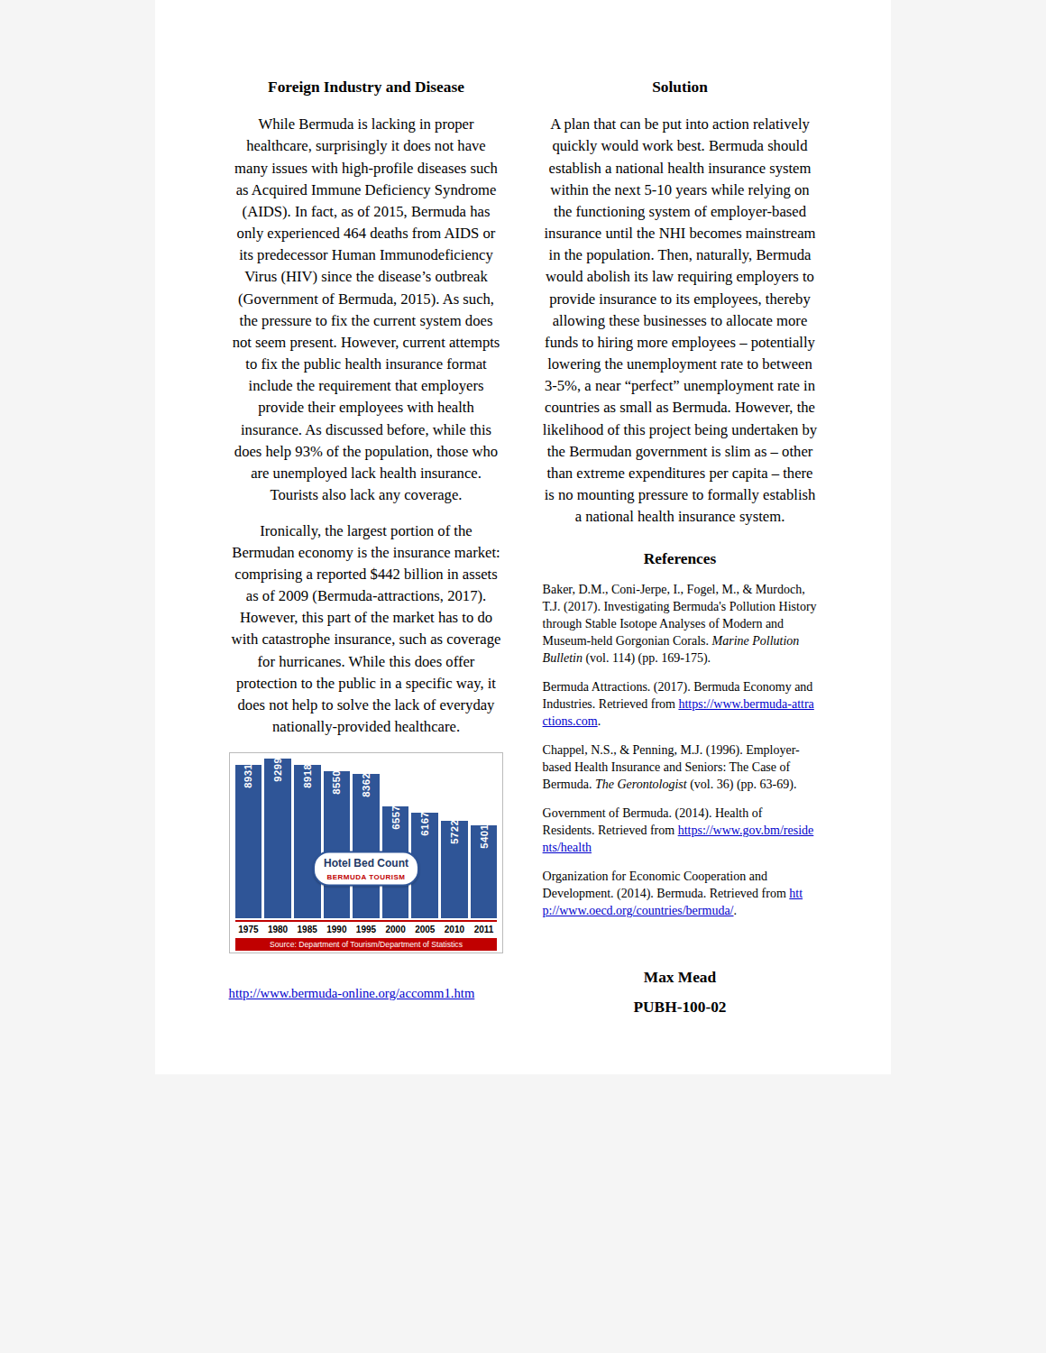Foreign Industry and Disease
While Bermuda is lacking in proper healthcare, surprisingly it does not have many issues with high-profile diseases such as Acquired Immune Deficiency Syndrome (AIDS). In fact, as of 2015, Bermuda has only experienced 464 deaths from AIDS or its predecessor Human Immunodeficiency Virus (HIV) since the disease’s outbreak (Government of Bermuda, 2015). As such, the pressure to fix the current system does not seem present. However, current attempts to fix the public health insurance format include the requirement that employers provide their employees with health insurance. As discussed before, while this does help 93% of the population, those who are unemployed lack health insurance. Tourists also lack any coverage.
Ironically, the largest portion of the Bermudan economy is the insurance market: comprising a reported $442 billion in assets as of 2009 (Bermuda-attractions, 2017). However, this part of the market has to do with catastrophe insurance, such as coverage for hurricanes. While this does offer protection to the public in a specific way, it does not help to solve the lack of everyday nationally-provided healthcare.
8931
9299
8918
8550
8362
6557
6167
5722
5401
1975
1980
1985
1990
1995
2000
2005
2010
2011
Source: Department of Tourism/Department of Statistics
Hotel Bed Count BERMUDA TOURISM
http://www.bermuda-online.org/accomm1.htm
Solution
A plan that can be put into action relatively quickly would work best. Bermuda should establish a national health insurance system within the next 5-10 years while relying on the functioning system of employer-based insurance until the NHI becomes mainstream in the population. Then, naturally, Bermuda would abolish its law requiring employers to provide insurance to its employees, thereby allowing these businesses to allocate more funds to hiring more employees – potentially lowering the unemployment rate to between 3-5%, a near “perfect” unemployment rate in countries as small as Bermuda. However, the likelihood of this project being undertaken by the Bermudan government is slim as – other than extreme expenditures per capita – there is no mounting pressure to formally establish a national health insurance system.
References
Baker, D.M., Coni-Jerpe, I., Fogel, M., & Murdoch, T.J. (2017). Investigating Bermuda's Pollution History through Stable Isotope Analyses of Modern and Museum-held Gorgonian Corals. Marine Pollution Bulletin (vol. 114) (pp. 169-175).
Bermuda Attractions. (2017). Bermuda Economy and Industries. Retrieved from https://www.bermuda-attractions.com.
Chappel, N.S., & Penning, M.J. (1996). Employer-based Health Insurance and Seniors: The Case of Bermuda. The Gerontologist (vol. 36) (pp. 63-69).
Government of Bermuda. (2014). Health of Residents. Retrieved from https://www.gov.bm/residents/health
Organization for Economic Cooperation and Development. (2014). Bermuda. Retrieved from http://www.oecd.org/countries/bermuda/.
Max Mead
PUBH-100-02